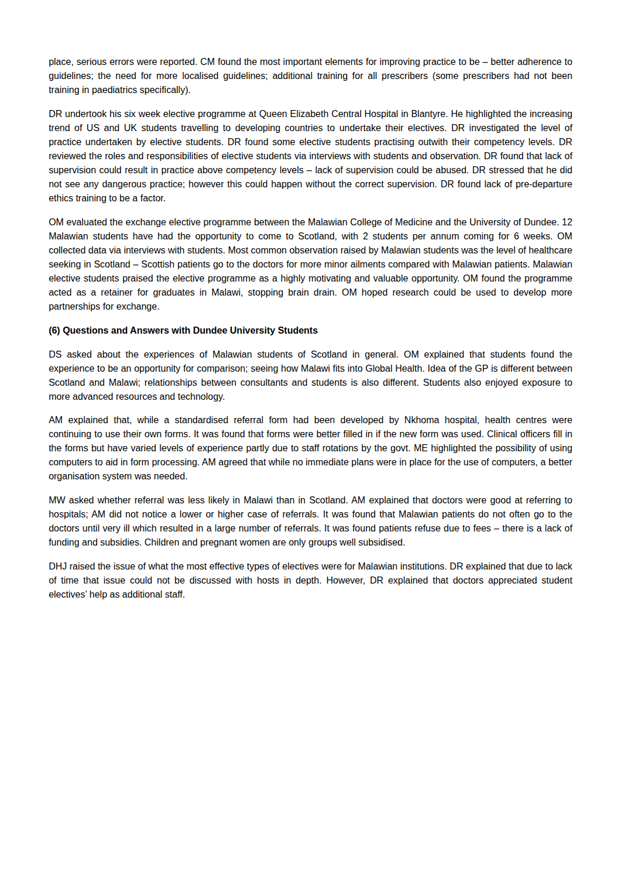place, serious errors were reported. CM found the most important elements for improving practice to be – better adherence to guidelines; the need for more localised guidelines; additional training for all prescribers (some prescribers had not been training in paediatrics specifically).
DR undertook his six week elective programme at Queen Elizabeth Central Hospital in Blantyre. He highlighted the increasing trend of US and UK students travelling to developing countries to undertake their electives. DR investigated the level of practice undertaken by elective students. DR found some elective students practising outwith their competency levels. DR reviewed the roles and responsibilities of elective students via interviews with students and observation. DR found that lack of supervision could result in practice above competency levels – lack of supervision could be abused. DR stressed that he did not see any dangerous practice; however this could happen without the correct supervision. DR found lack of pre-departure ethics training to be a factor.
OM evaluated the exchange elective programme between the Malawian College of Medicine and the University of Dundee. 12 Malawian students have had the opportunity to come to Scotland, with 2 students per annum coming for 6 weeks. OM collected data via interviews with students. Most common observation raised by Malawian students was the level of healthcare seeking in Scotland – Scottish patients go to the doctors for more minor ailments compared with Malawian patients. Malawian elective students praised the elective programme as a highly motivating and valuable opportunity. OM found the programme acted as a retainer for graduates in Malawi, stopping brain drain. OM hoped research could be used to develop more partnerships for exchange.
(6) Questions and Answers with Dundee University Students
DS asked about the experiences of Malawian students of Scotland in general. OM explained that students found the experience to be an opportunity for comparison; seeing how Malawi fits into Global Health. Idea of the GP is different between Scotland and Malawi; relationships between consultants and students is also different. Students also enjoyed exposure to more advanced resources and technology.
AM explained that, while a standardised referral form had been developed by Nkhoma hospital, health centres were continuing to use their own forms. It was found that forms were better filled in if the new form was used. Clinical officers fill in the forms but have varied levels of experience partly due to staff rotations by the govt. ME highlighted the possibility of using computers to aid in form processing. AM agreed that while no immediate plans were in place for the use of computers, a better organisation system was needed.
MW asked whether referral was less likely in Malawi than in Scotland. AM explained that doctors were good at referring to hospitals; AM did not notice a lower or higher case of referrals. It was found that Malawian patients do not often go to the doctors until very ill which resulted in a large number of referrals. It was found patients refuse due to fees – there is a lack of funding and subsidies. Children and pregnant women are only groups well subsidised.
DHJ raised the issue of what the most effective types of electives were for Malawian institutions. DR explained that due to lack of time that issue could not be discussed with hosts in depth. However, DR explained that doctors appreciated student electives’ help as additional staff.